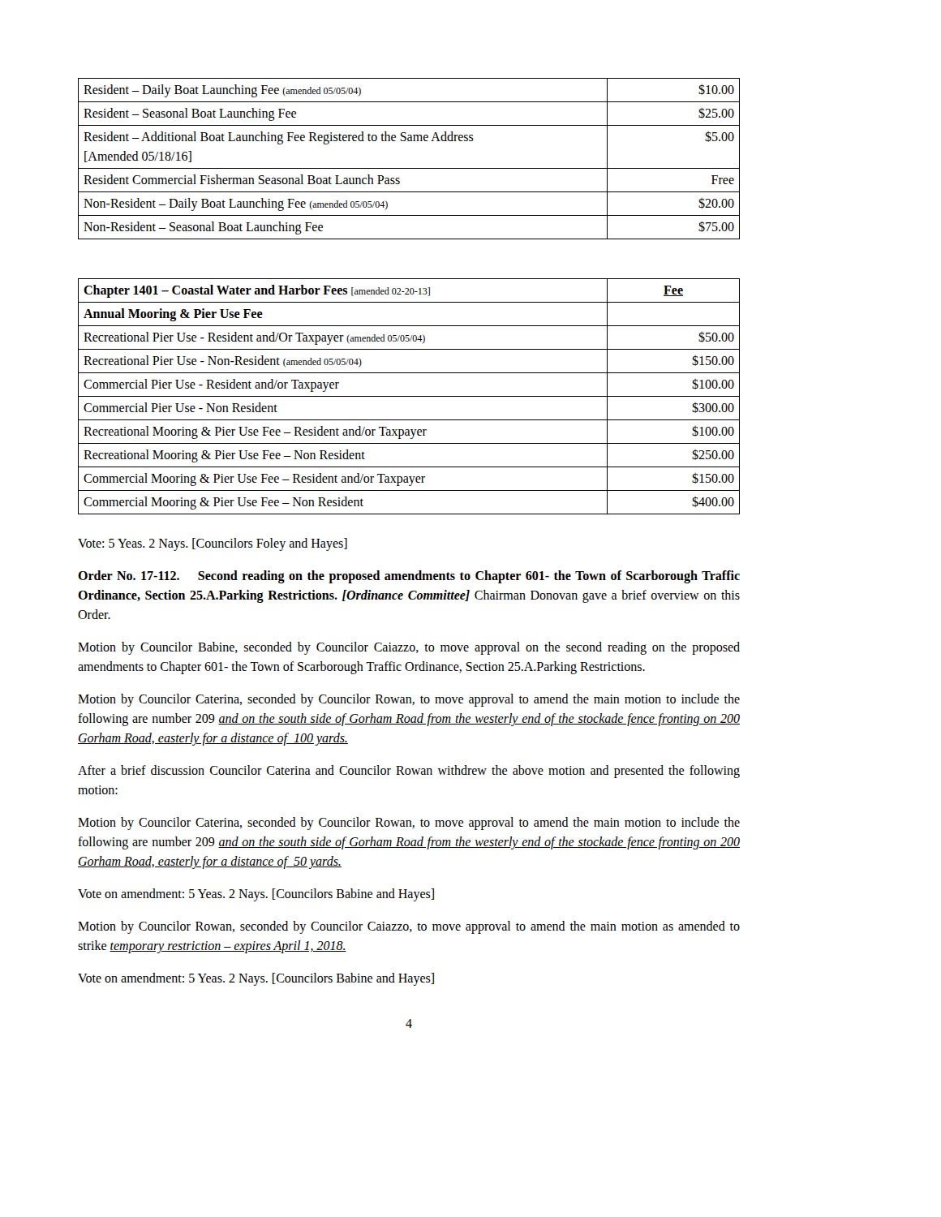| Resident – Daily Boat Launching Fee (amended 05/05/04) | $10.00 |
| Resident – Seasonal Boat Launching Fee | $25.00 |
| Resident – Additional Boat Launching Fee Registered to the Same Address [Amended 05/18/16] | $5.00 |
| Resident Commercial Fisherman Seasonal Boat Launch Pass | Free |
| Non-Resident – Daily Boat Launching Fee (amended 05/05/04) | $20.00 |
| Non-Resident – Seasonal Boat Launching Fee | $75.00 |
| Chapter 1401 – Coastal Water and Harbor Fees [amended 02-20-13] | Fee |
| Annual Mooring & Pier Use Fee | |
| Recreational Pier Use - Resident and/Or Taxpayer (amended 05/05/04) | $50.00 |
| Recreational Pier Use - Non-Resident (amended 05/05/04) | $150.00 |
| Commercial Pier Use - Resident and/or Taxpayer | $100.00 |
| Commercial Pier Use - Non Resident | $300.00 |
| Recreational Mooring & Pier Use Fee – Resident and/or Taxpayer | $100.00 |
| Recreational Mooring & Pier Use Fee – Non Resident | $250.00 |
| Commercial Mooring & Pier Use Fee – Resident and/or Taxpayer | $150.00 |
| Commercial Mooring & Pier Use Fee – Non Resident | $400.00 |
Vote: 5 Yeas. 2 Nays. [Councilors Foley and Hayes]
Order No. 17-112. Second reading on the proposed amendments to Chapter 601- the Town of Scarborough Traffic Ordinance, Section 25.A.Parking Restrictions. [Ordinance Committee] Chairman Donovan gave a brief overview on this Order.
Motion by Councilor Babine, seconded by Councilor Caiazzo, to move approval on the second reading on the proposed amendments to Chapter 601- the Town of Scarborough Traffic Ordinance, Section 25.A.Parking Restrictions.
Motion by Councilor Caterina, seconded by Councilor Rowan, to move approval to amend the main motion to include the following are number 209 and on the south side of Gorham Road from the westerly end of the stockade fence fronting on 200 Gorham Road, easterly for a distance of 100 yards.
After a brief discussion Councilor Caterina and Councilor Rowan withdrew the above motion and presented the following motion:
Motion by Councilor Caterina, seconded by Councilor Rowan, to move approval to amend the main motion to include the following are number 209 and on the south side of Gorham Road from the westerly end of the stockade fence fronting on 200 Gorham Road, easterly for a distance of 50 yards.
Vote on amendment: 5 Yeas. 2 Nays. [Councilors Babine and Hayes]
Motion by Councilor Rowan, seconded by Councilor Caiazzo, to move approval to amend the main motion as amended to strike temporary restriction – expires April 1, 2018.
Vote on amendment: 5 Yeas. 2 Nays. [Councilors Babine and Hayes]
4